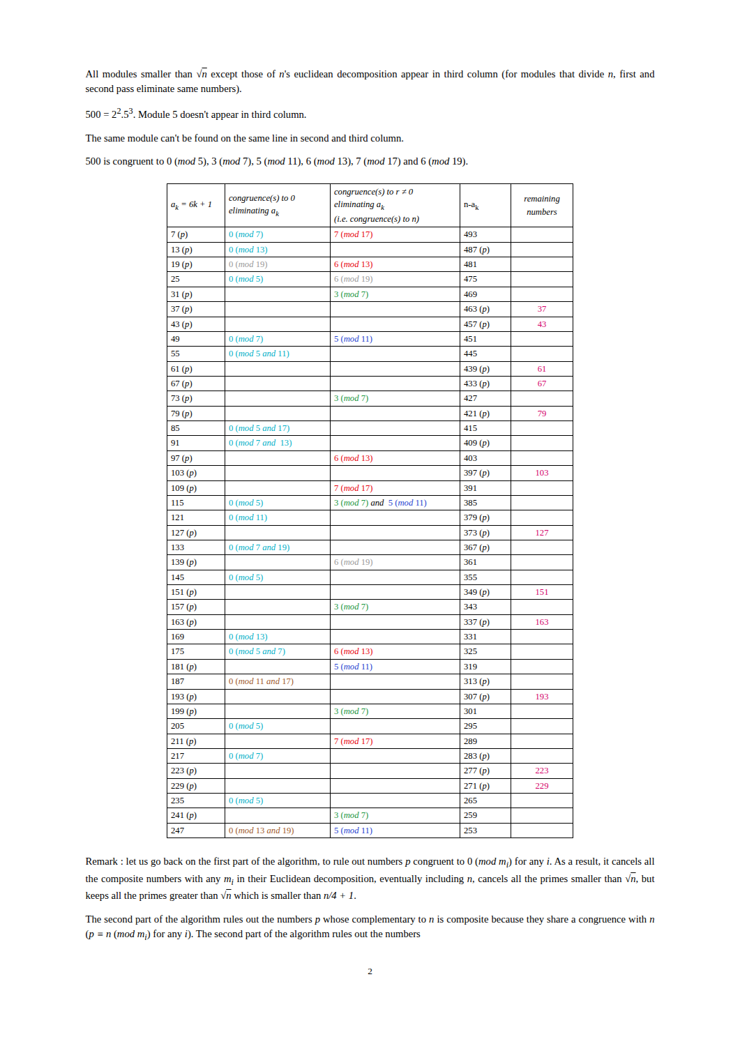All modules smaller than √n except those of n's euclidean decomposition appear in third column (for modules that divide n, first and second pass eliminate same numbers).
500 = 22.53. Module 5 doesn't appear in third column.
The same module can't be found on the same line in second and third column.
500 is congruent to 0 (mod 5), 3 (mod 7), 5 (mod 11), 6 (mod 13), 7 (mod 17) and 6 (mod 19).
| a k = 6k + 1 | congruence(s) to 0 eliminating a k | congruence(s) to r ≠ 0 eliminating a k (i.e. congruence(s) to n) | n-a k | remaining numbers |
| --- | --- | --- | --- | --- |
| 7 ( p ) | 0 ( mod 7) | 7 ( mod 17) | 493 | |
| 13 ( p ) | 0 ( mod 13) | | 487 ( p ) | |
| 19 ( p ) | 0 ( mod 19) | 6 ( mod 13) | 481 | |
| 25 | 0 ( mod 5) | 6 ( mod 19) | 475 | |
| 31 ( p ) | | 3 ( mod 7) | 469 | |
| 37 ( p ) | | | 463 ( p ) | 37 |
| 43 ( p ) | | | 457 ( p ) | 43 |
| 49 | 0 ( mod 7) | 5 ( mod 11) | 451 | |
| 55 | 0 ( mod 5 and 11) | | 445 | |
| 61 ( p ) | | | 439 ( p ) | 61 |
| 67 ( p ) | | | 433 ( p ) | 67 |
| 73 ( p ) | | 3 ( mod 7) | 427 | |
| 79 ( p ) | | | 421 ( p ) | 79 |
| 85 | 0 ( mod 5 and 17) | | 415 | |
| 91 | 0 ( mod 7 and 13) | | 409 ( p ) | |
| 97 ( p ) | | 6 ( mod 13) | 403 | |
| 103 ( p ) | | | 397 ( p ) | 103 |
| 109 ( p ) | | 7 ( mod 17) | 391 | |
| 115 | 0 ( mod 5) | 3 ( mod 7) and 5 ( mod 11) | 385 | |
| 121 | 0 ( mod 11) | | 379 ( p ) | |
| 127 ( p ) | | | 373 ( p ) | 127 |
| 133 | 0 ( mod 7 and 19) | | 367 ( p ) | |
| 139 ( p ) | | 6 ( mod 19) | 361 | |
| 145 | 0 ( mod 5) | | 355 | |
| 151 ( p ) | | | 349 ( p ) | 151 |
| 157 ( p ) | | 3 ( mod 7) | 343 | |
| 163 ( p ) | | | 337 ( p ) | 163 |
| 169 | 0 ( mod 13) | | 331 | |
| 175 | 0 ( mod 5 and 7) | 6 ( mod 13) | 325 | |
| 181 ( p ) | | 5 ( mod 11) | 319 | |
| 187 | 0 ( mod 11 and 17) | | 313 ( p ) | |
| 193 ( p ) | | | 307 ( p ) | 193 |
| 199 ( p ) | | 3 ( mod 7) | 301 | |
| 205 | 0 ( mod 5) | | 295 | |
| 211 ( p ) | | 7 ( mod 17) | 289 | |
| 217 | 0 ( mod 7) | | 283 ( p ) | |
| 223 ( p ) | | | 277 ( p ) | 223 |
| 229 ( p ) | | | 271 ( p ) | 229 |
| 235 | 0 ( mod 5) | | 265 | |
| 241 ( p ) | | 3 ( mod 7) | 259 | |
| 247 | 0 ( mod 13 and 19) | 5 ( mod 11) | 253 | |
Remark : let us go back on the first part of the algorithm, to rule out numbers p congruent to 0 (mod mi) for any i. As a result, it cancels all the composite numbers with any mi in their Euclidean decomposition, eventually including n, cancels all the primes smaller than √n, but keeps all the primes greater than √n which is smaller than n/4 + 1.
The second part of the algorithm rules out the numbers p whose complementary to n is composite because they share a congruence with n (p ≡ n (mod mi) for any i). The second part of the algorithm rules out the numbers
2